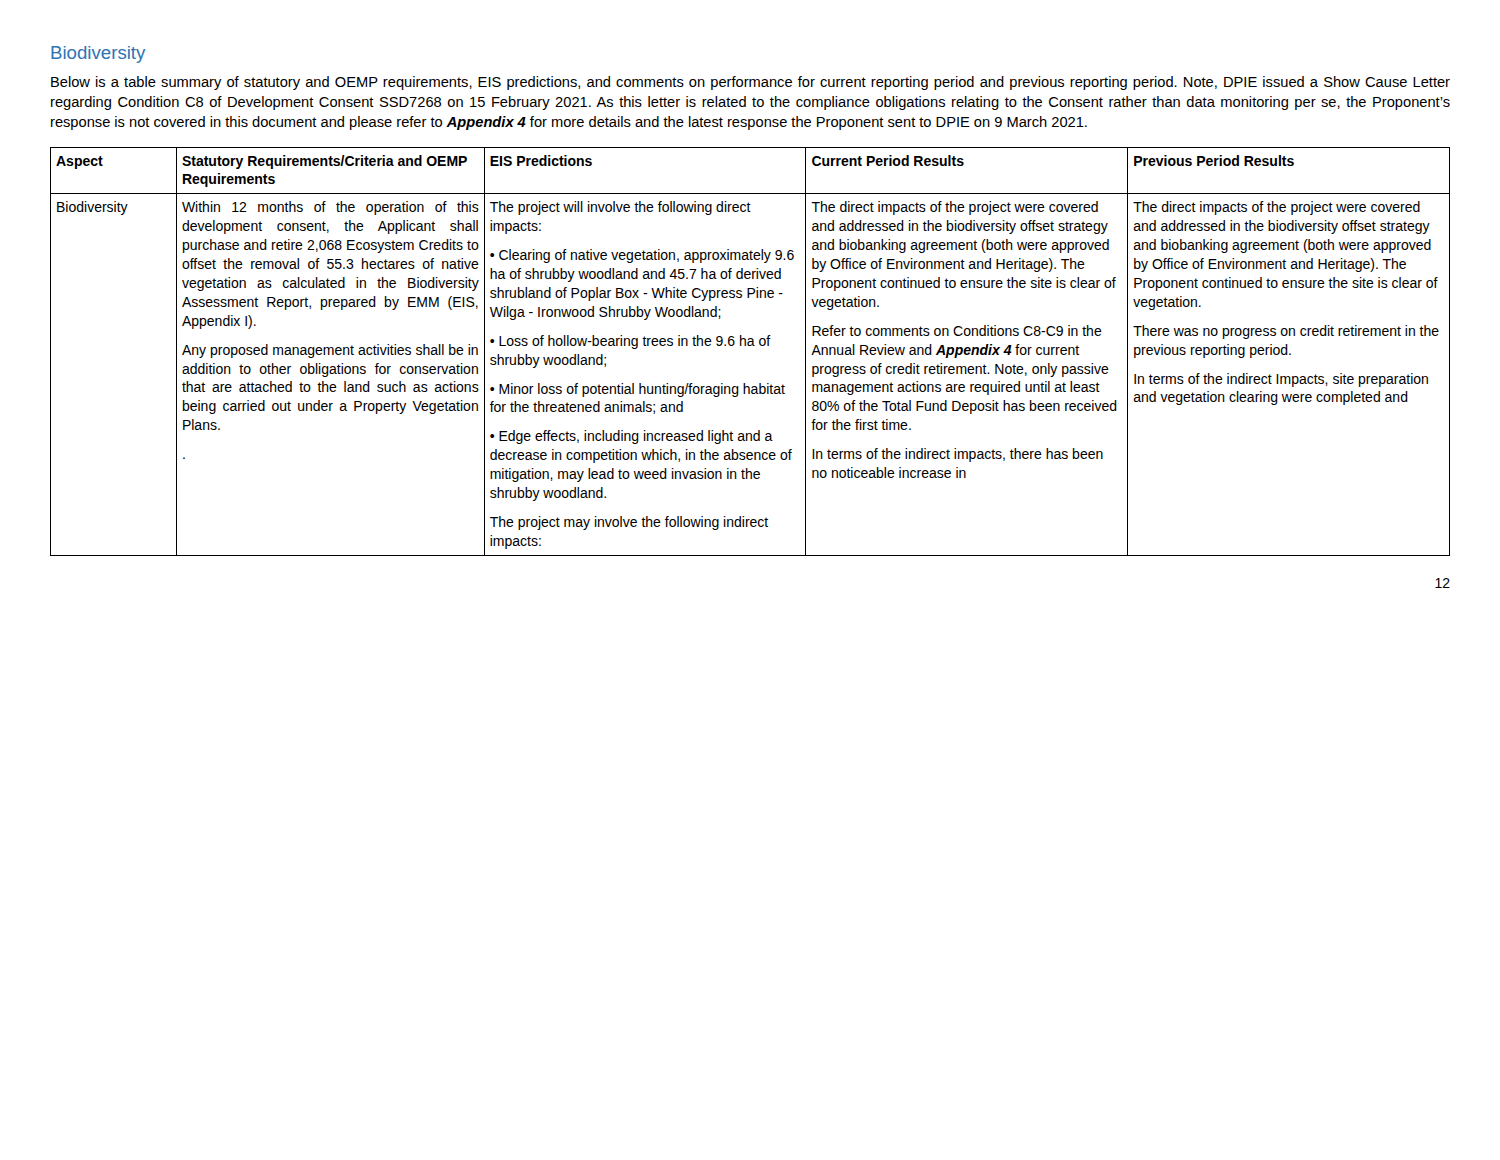Biodiversity
Below is a table summary of statutory and OEMP requirements, EIS predictions, and comments on performance for current reporting period and previous reporting period. Note, DPIE issued a Show Cause Letter regarding Condition C8 of Development Consent SSD7268 on 15 February 2021. As this letter is related to the compliance obligations relating to the Consent rather than data monitoring per se, the Proponent’s response is not covered in this document and please refer to Appendix 4 for more details and the latest response the Proponent sent to DPIE on 9 March 2021.
| Aspect | Statutory Requirements/Criteria and OEMP Requirements | EIS Predictions | Current Period Results | Previous Period Results |
| --- | --- | --- | --- | --- |
| Biodiversity | Within 12 months of the operation of this development consent, the Applicant shall purchase and retire 2,068 Ecosystem Credits to offset the removal of 55.3 hectares of native vegetation as calculated in the Biodiversity Assessment Report, prepared by EMM (EIS, Appendix I). Any proposed management activities shall be in addition to other obligations for conservation that are attached to the land such as actions being carried out under a Property Vegetation Plans. . | The project will involve the following direct impacts: • Clearing of native vegetation, approximately 9.6 ha of shrubby woodland and 45.7 ha of derived shrubland of Poplar Box - White Cypress Pine - Wilga - Ironwood Shrubby Woodland; • Loss of hollow-bearing trees in the 9.6 ha of shrubby woodland; • Minor loss of potential hunting/foraging habitat for the threatened animals; and • Edge effects, including increased light and a decrease in competition which, in the absence of mitigation, may lead to weed invasion in the shrubby woodland. The project may involve the following indirect impacts: | The direct impacts of the project were covered and addressed in the biodiversity offset strategy and biobanking agreement (both were approved by Office of Environment and Heritage). The Proponent continued to ensure the site is clear of vegetation. Refer to comments on Conditions C8-C9 in the Annual Review and Appendix 4 for current progress of credit retirement. Note, only passive management actions are required until at least 80% of the Total Fund Deposit has been received for the first time. In terms of the indirect impacts, there has been no noticeable increase in | The direct impacts of the project were covered and addressed in the biodiversity offset strategy and biobanking agreement (both were approved by Office of Environment and Heritage). The Proponent continued to ensure the site is clear of vegetation. There was no progress on credit retirement in the previous reporting period. In terms of the indirect Impacts, site preparation and vegetation clearing were completed and |
12